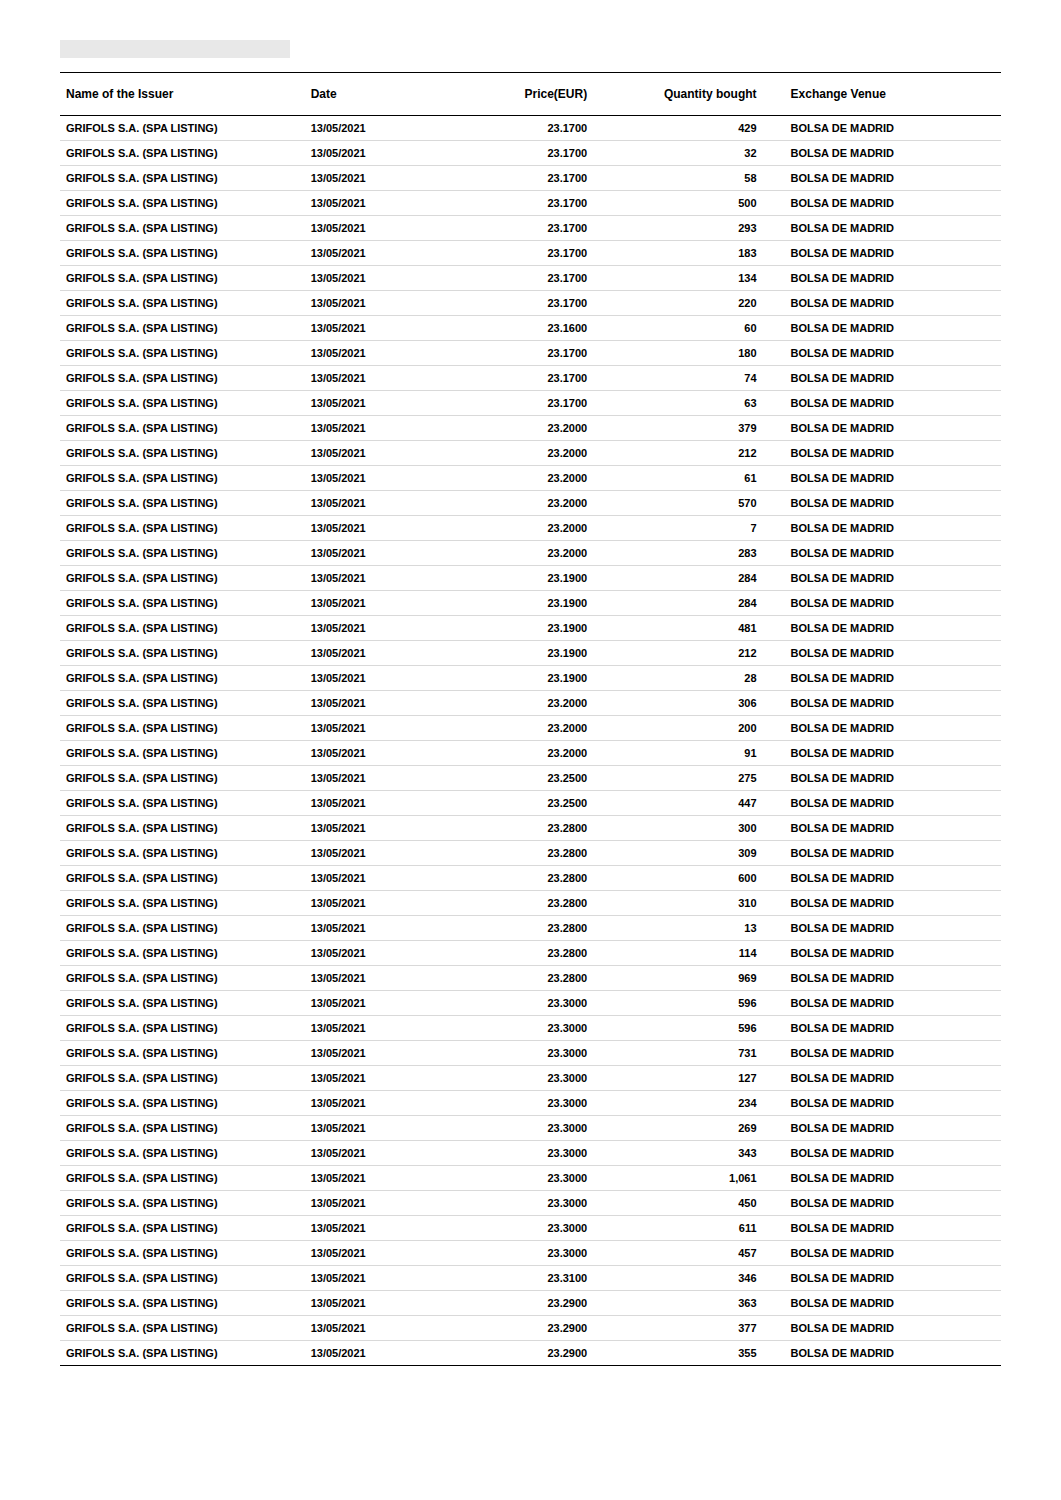| Name of the Issuer | Date | Price(EUR) | Quantity bought | Exchange Venue |
| --- | --- | --- | --- | --- |
| GRIFOLS S.A. (SPA LISTING) | 13/05/2021 | 23.1700 | 429 | BOLSA DE MADRID |
| GRIFOLS S.A. (SPA LISTING) | 13/05/2021 | 23.1700 | 32 | BOLSA DE MADRID |
| GRIFOLS S.A. (SPA LISTING) | 13/05/2021 | 23.1700 | 58 | BOLSA DE MADRID |
| GRIFOLS S.A. (SPA LISTING) | 13/05/2021 | 23.1700 | 500 | BOLSA DE MADRID |
| GRIFOLS S.A. (SPA LISTING) | 13/05/2021 | 23.1700 | 293 | BOLSA DE MADRID |
| GRIFOLS S.A. (SPA LISTING) | 13/05/2021 | 23.1700 | 183 | BOLSA DE MADRID |
| GRIFOLS S.A. (SPA LISTING) | 13/05/2021 | 23.1700 | 134 | BOLSA DE MADRID |
| GRIFOLS S.A. (SPA LISTING) | 13/05/2021 | 23.1700 | 220 | BOLSA DE MADRID |
| GRIFOLS S.A. (SPA LISTING) | 13/05/2021 | 23.1600 | 60 | BOLSA DE MADRID |
| GRIFOLS S.A. (SPA LISTING) | 13/05/2021 | 23.1700 | 180 | BOLSA DE MADRID |
| GRIFOLS S.A. (SPA LISTING) | 13/05/2021 | 23.1700 | 74 | BOLSA DE MADRID |
| GRIFOLS S.A. (SPA LISTING) | 13/05/2021 | 23.1700 | 63 | BOLSA DE MADRID |
| GRIFOLS S.A. (SPA LISTING) | 13/05/2021 | 23.2000 | 379 | BOLSA DE MADRID |
| GRIFOLS S.A. (SPA LISTING) | 13/05/2021 | 23.2000 | 212 | BOLSA DE MADRID |
| GRIFOLS S.A. (SPA LISTING) | 13/05/2021 | 23.2000 | 61 | BOLSA DE MADRID |
| GRIFOLS S.A. (SPA LISTING) | 13/05/2021 | 23.2000 | 570 | BOLSA DE MADRID |
| GRIFOLS S.A. (SPA LISTING) | 13/05/2021 | 23.2000 | 7 | BOLSA DE MADRID |
| GRIFOLS S.A. (SPA LISTING) | 13/05/2021 | 23.2000 | 283 | BOLSA DE MADRID |
| GRIFOLS S.A. (SPA LISTING) | 13/05/2021 | 23.1900 | 284 | BOLSA DE MADRID |
| GRIFOLS S.A. (SPA LISTING) | 13/05/2021 | 23.1900 | 284 | BOLSA DE MADRID |
| GRIFOLS S.A. (SPA LISTING) | 13/05/2021 | 23.1900 | 481 | BOLSA DE MADRID |
| GRIFOLS S.A. (SPA LISTING) | 13/05/2021 | 23.1900 | 212 | BOLSA DE MADRID |
| GRIFOLS S.A. (SPA LISTING) | 13/05/2021 | 23.1900 | 28 | BOLSA DE MADRID |
| GRIFOLS S.A. (SPA LISTING) | 13/05/2021 | 23.2000 | 306 | BOLSA DE MADRID |
| GRIFOLS S.A. (SPA LISTING) | 13/05/2021 | 23.2000 | 200 | BOLSA DE MADRID |
| GRIFOLS S.A. (SPA LISTING) | 13/05/2021 | 23.2000 | 91 | BOLSA DE MADRID |
| GRIFOLS S.A. (SPA LISTING) | 13/05/2021 | 23.2500 | 275 | BOLSA DE MADRID |
| GRIFOLS S.A. (SPA LISTING) | 13/05/2021 | 23.2500 | 447 | BOLSA DE MADRID |
| GRIFOLS S.A. (SPA LISTING) | 13/05/2021 | 23.2800 | 300 | BOLSA DE MADRID |
| GRIFOLS S.A. (SPA LISTING) | 13/05/2021 | 23.2800 | 309 | BOLSA DE MADRID |
| GRIFOLS S.A. (SPA LISTING) | 13/05/2021 | 23.2800 | 600 | BOLSA DE MADRID |
| GRIFOLS S.A. (SPA LISTING) | 13/05/2021 | 23.2800 | 310 | BOLSA DE MADRID |
| GRIFOLS S.A. (SPA LISTING) | 13/05/2021 | 23.2800 | 13 | BOLSA DE MADRID |
| GRIFOLS S.A. (SPA LISTING) | 13/05/2021 | 23.2800 | 114 | BOLSA DE MADRID |
| GRIFOLS S.A. (SPA LISTING) | 13/05/2021 | 23.2800 | 969 | BOLSA DE MADRID |
| GRIFOLS S.A. (SPA LISTING) | 13/05/2021 | 23.3000 | 596 | BOLSA DE MADRID |
| GRIFOLS S.A. (SPA LISTING) | 13/05/2021 | 23.3000 | 596 | BOLSA DE MADRID |
| GRIFOLS S.A. (SPA LISTING) | 13/05/2021 | 23.3000 | 731 | BOLSA DE MADRID |
| GRIFOLS S.A. (SPA LISTING) | 13/05/2021 | 23.3000 | 127 | BOLSA DE MADRID |
| GRIFOLS S.A. (SPA LISTING) | 13/05/2021 | 23.3000 | 234 | BOLSA DE MADRID |
| GRIFOLS S.A. (SPA LISTING) | 13/05/2021 | 23.3000 | 269 | BOLSA DE MADRID |
| GRIFOLS S.A. (SPA LISTING) | 13/05/2021 | 23.3000 | 343 | BOLSA DE MADRID |
| GRIFOLS S.A. (SPA LISTING) | 13/05/2021 | 23.3000 | 1,061 | BOLSA DE MADRID |
| GRIFOLS S.A. (SPA LISTING) | 13/05/2021 | 23.3000 | 450 | BOLSA DE MADRID |
| GRIFOLS S.A. (SPA LISTING) | 13/05/2021 | 23.3000 | 611 | BOLSA DE MADRID |
| GRIFOLS S.A. (SPA LISTING) | 13/05/2021 | 23.3000 | 457 | BOLSA DE MADRID |
| GRIFOLS S.A. (SPA LISTING) | 13/05/2021 | 23.3100 | 346 | BOLSA DE MADRID |
| GRIFOLS S.A. (SPA LISTING) | 13/05/2021 | 23.2900 | 363 | BOLSA DE MADRID |
| GRIFOLS S.A. (SPA LISTING) | 13/05/2021 | 23.2900 | 377 | BOLSA DE MADRID |
| GRIFOLS S.A. (SPA LISTING) | 13/05/2021 | 23.2900 | 355 | BOLSA DE MADRID |